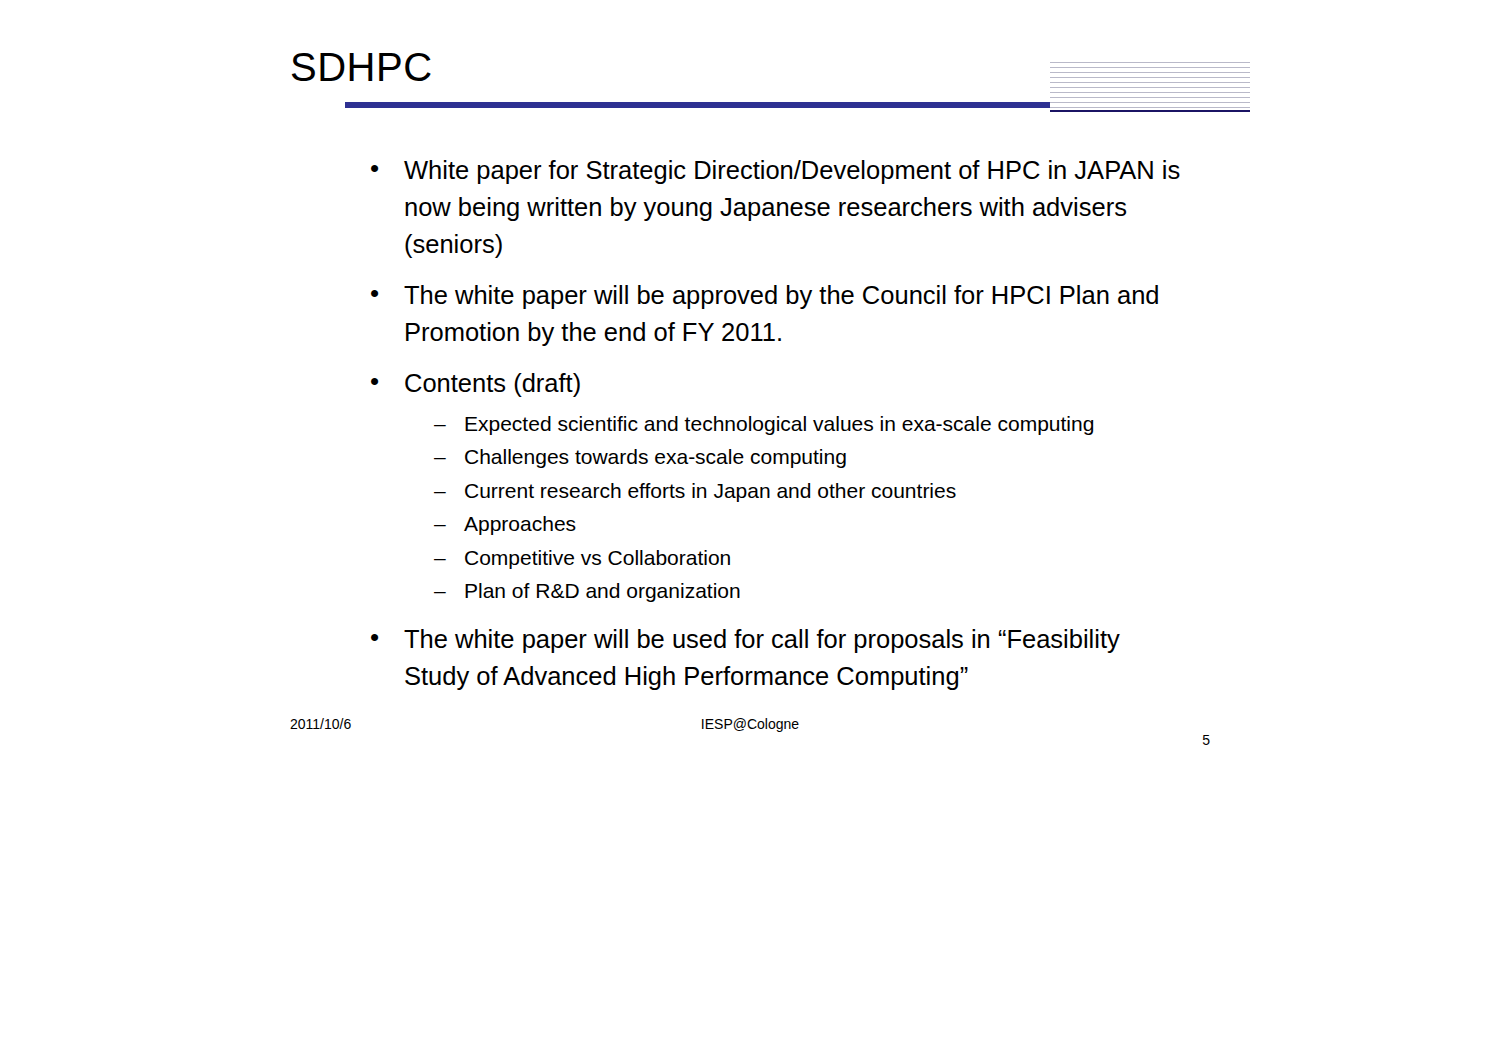SDHPC
White paper for Strategic Direction/Development of HPC in JAPAN is now being written by young Japanese researchers with advisers (seniors)
The white paper will be approved by the Council for HPCI Plan and Promotion by the end of FY 2011.
Contents (draft)
Expected scientific and technological values in exa-scale computing
Challenges towards exa-scale computing
Current research efforts in Japan and other countries
Approaches
Competitive vs Collaboration
Plan of R&D and organization
The white paper will be used for call for proposals in “Feasibility Study of Advanced High Performance Computing”
2011/10/6
IESP@Cologne
5